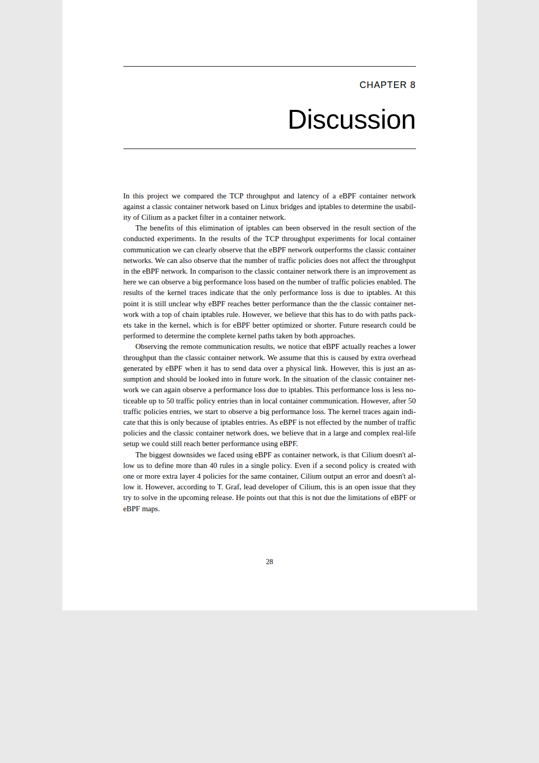CHAPTER 8
Discussion
In this project we compared the TCP throughput and latency of a eBPF container network against a classic container network based on Linux bridges and iptables to determine the usability of Cilium as a packet filter in a container network.
The benefits of this elimination of iptables can been observed in the result section of the conducted experiments. In the results of the TCP throughput experiments for local container communication we can clearly observe that the eBPF network outperforms the classic container networks. We can also observe that the number of traffic policies does not affect the throughput in the eBPF network. In comparison to the classic container network there is an improvement as here we can observe a big performance loss based on the number of traffic policies enabled. The results of the kernel traces indicate that the only performance loss is due to iptables. At this point it is still unclear why eBPF reaches better performance than the the classic container network with a top of chain iptables rule. However, we believe that this has to do with paths packets take in the kernel, which is for eBPF better optimized or shorter. Future research could be performed to determine the complete kernel paths taken by both approaches.
Observing the remote communication results, we notice that eBPF actually reaches a lower throughput than the classic container network. We assume that this is caused by extra overhead generated by eBPF when it has to send data over a physical link. However, this is just an assumption and should be looked into in future work. In the situation of the classic container network we can again observe a performance loss due to iptables. This performance loss is less noticeable up to 50 traffic policy entries than in local container communication. However, after 50 traffic policies entries, we start to observe a big performance loss. The kernel traces again indicate that this is only because of iptables entries. As eBPF is not effected by the number of traffic policies and the classic container network does, we believe that in a large and complex real-life setup we could still reach better performance using eBPF.
The biggest downsides we faced using eBPF as container network, is that Cilium doesn't allow us to define more than 40 rules in a single policy. Even if a second policy is created with one or more extra layer 4 policies for the same container, Cilium output an error and doesn't allow it. However, according to T. Graf, lead developer of Cilium, this is an open issue that they try to solve in the upcoming release. He points out that this is not due the limitations of eBPF or eBPF maps.
28